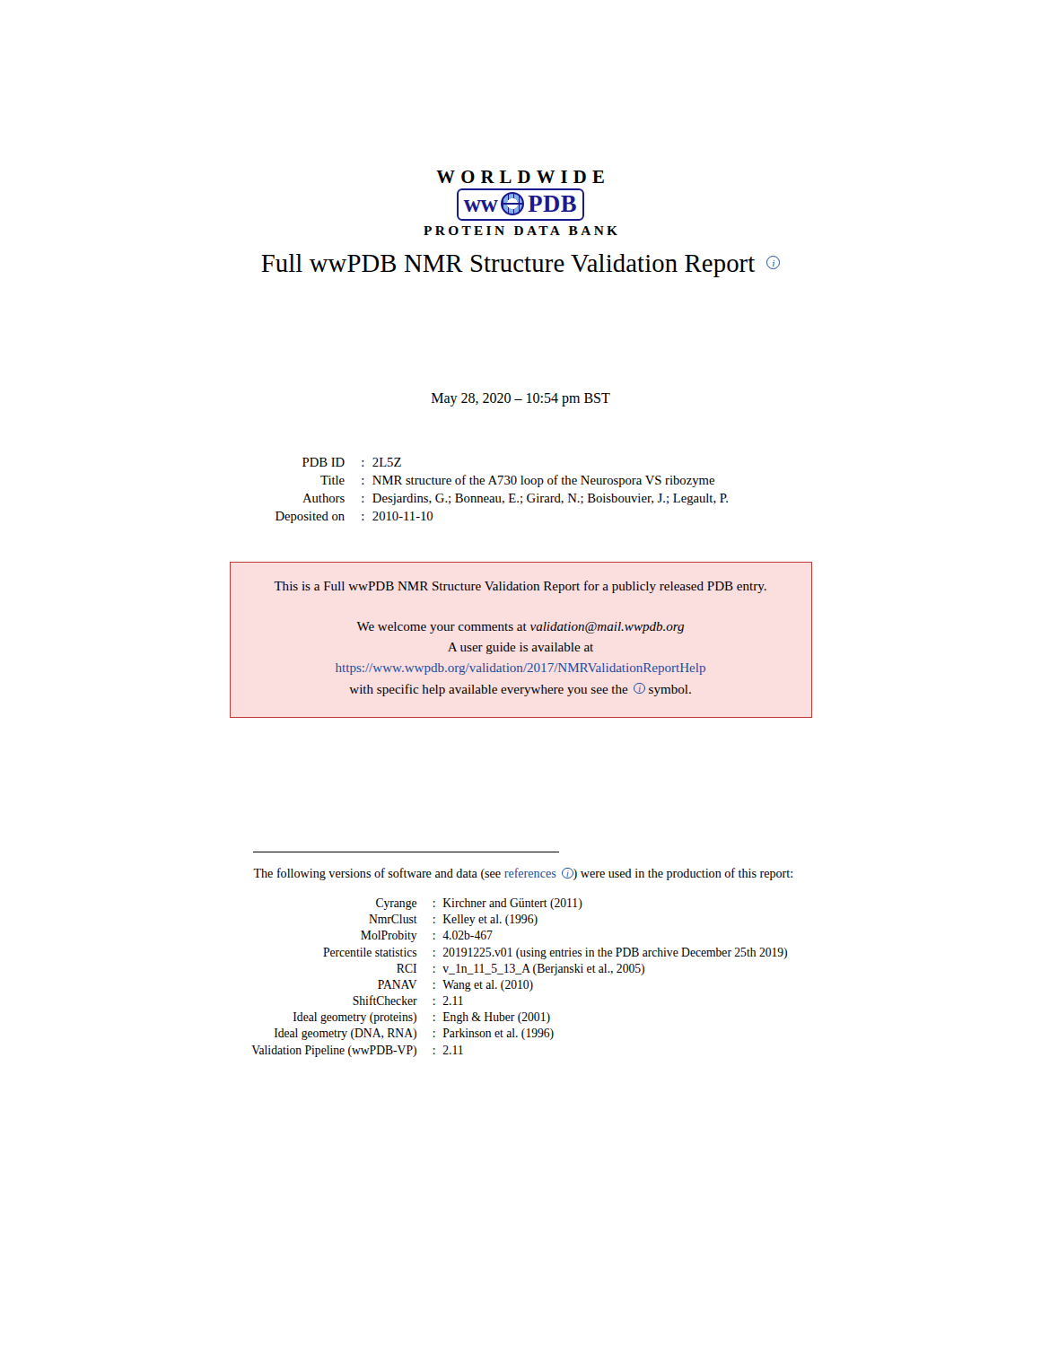WORLDWIDE
ww PDB
PROTEIN DATA BANK
Full wwPDB NMR Structure Validation Report i
May 28, 2020 – 10:54 pm BST
| PDB ID | : | 2L5Z |
| Title | : | NMR structure of the A730 loop of the Neurospora VS ribozyme |
| Authors | : | Desjardins, G.; Bonneau, E.; Girard, N.; Boisbouvier, J.; Legault, P. |
| Deposited on | : | 2010-11-10 |
This is a Full wwPDB NMR Structure Validation Report for a publicly released PDB entry.
We welcome your comments at validation@mail.wwpdb.org
A user guide is available at
https://www.wwpdb.org/validation/2017/NMRValidationReportHelp
with specific help available everywhere you see the i symbol.
The following versions of software and data (see references i) were used in the production of this report:
| Cyrange | : | Kirchner and Güntert (2011) |
| NmrClust | : | Kelley et al. (1996) |
| MolProbity | : | 4.02b-467 |
| Percentile statistics | : | 20191225.v01 (using entries in the PDB archive December 25th 2019) |
| RCI | : | v_1n_11_5_13_A (Berjanski et al., 2005) |
| PANAV | : | Wang et al. (2010) |
| ShiftChecker | : | 2.11 |
| Ideal geometry (proteins) | : | Engh & Huber (2001) |
| Ideal geometry (DNA, RNA) | : | Parkinson et al. (1996) |
| Validation Pipeline (wwPDB-VP) | : | 2.11 |